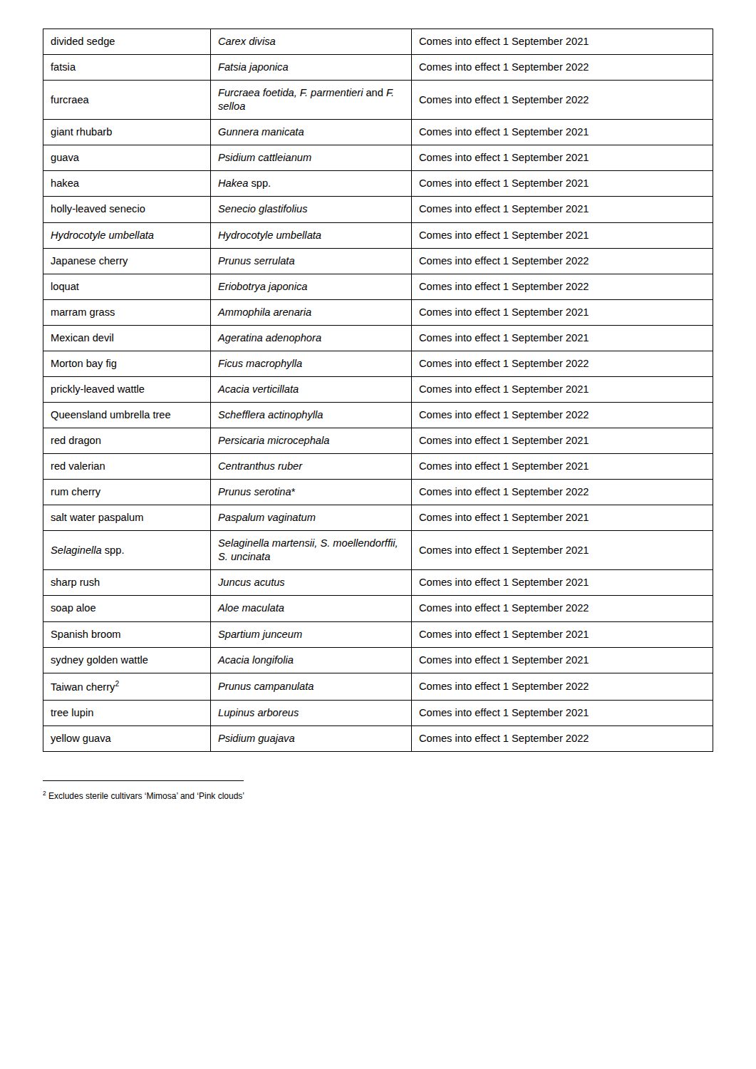| divided sedge | Carex divisa | Comes into effect 1 September 2021 |
| fatsia | Fatsia japonica | Comes into effect 1 September 2022 |
| furcraea | Furcraea foetida, F. parmentieri and F. selloa | Comes into effect 1 September 2022 |
| giant rhubarb | Gunnera manicata | Comes into effect 1 September 2021 |
| guava | Psidium cattleianum | Comes into effect 1 September 2021 |
| hakea | Hakea spp. | Comes into effect 1 September 2021 |
| holly-leaved senecio | Senecio glastifolius | Comes into effect 1 September 2021 |
| Hydrocotyle umbellata | Hydrocotyle umbellata | Comes into effect 1 September 2021 |
| Japanese cherry | Prunus serrulata | Comes into effect 1 September 2022 |
| loquat | Eriobotrya japonica | Comes into effect 1 September 2022 |
| marram grass | Ammophila arenaria | Comes into effect 1 September 2021 |
| Mexican devil | Ageratina adenophora | Comes into effect 1 September 2021 |
| Morton bay fig | Ficus macrophylla | Comes into effect 1 September 2022 |
| prickly-leaved wattle | Acacia verticillata | Comes into effect 1 September 2021 |
| Queensland umbrella tree | Schefflera actinophylla | Comes into effect 1 September 2022 |
| red dragon | Persicaria microcephala | Comes into effect 1 September 2021 |
| red valerian | Centranthus ruber | Comes into effect 1 September 2021 |
| rum cherry | Prunus serotina * | Comes into effect 1 September 2022 |
| salt water paspalum | Paspalum vaginatum | Comes into effect 1 September 2021 |
| Selaginella spp. | Selaginella martensii, S. moellendorffii, S. uncinata | Comes into effect 1 September 2021 |
| sharp rush | Juncus acutus | Comes into effect 1 September 2021 |
| soap aloe | Aloe maculata | Comes into effect 1 September 2022 |
| Spanish broom | Spartium junceum | Comes into effect 1 September 2021 |
| sydney golden wattle | Acacia longifolia | Comes into effect 1 September 2021 |
| Taiwan cherry 2 | Prunus campanulata | Comes into effect 1 September 2022 |
| tree lupin | Lupinus arboreus | Comes into effect 1 September 2021 |
| yellow guava | Psidium guajava | Comes into effect 1 September 2022 |
2 Excludes sterile cultivars ‘Mimosa’ and ‘Pink clouds’